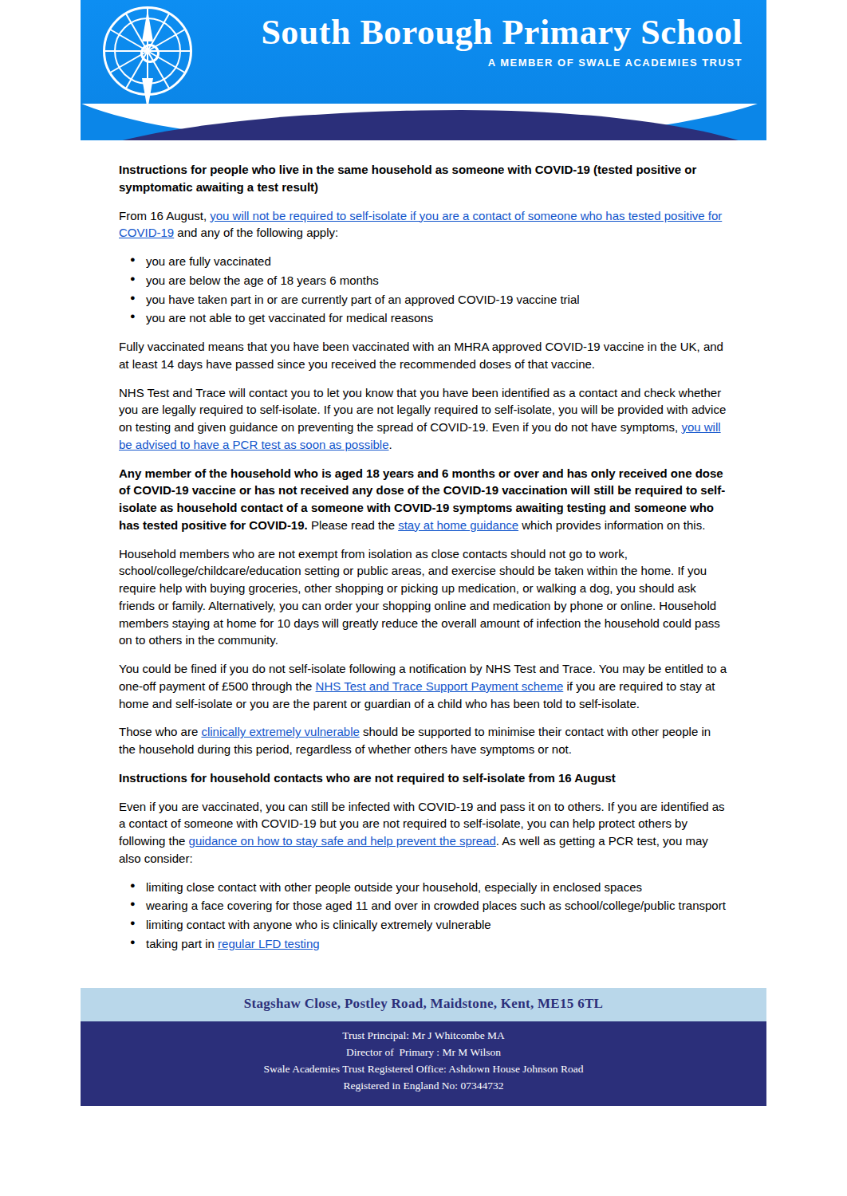South Borough Primary School
A MEMBER OF SWALE ACADEMIES TRUST
Instructions for people who live in the same household as someone with COVID-19 (tested positive or symptomatic awaiting a test result)
From 16 August, you will not be required to self-isolate if you are a contact of someone who has tested positive for COVID-19 and any of the following apply:
you are fully vaccinated
you are below the age of 18 years 6 months
you have taken part in or are currently part of an approved COVID-19 vaccine trial
you are not able to get vaccinated for medical reasons
Fully vaccinated means that you have been vaccinated with an MHRA approved COVID-19 vaccine in the UK, and at least 14 days have passed since you received the recommended doses of that vaccine.
NHS Test and Trace will contact you to let you know that you have been identified as a contact and check whether you are legally required to self-isolate. If you are not legally required to self-isolate, you will be provided with advice on testing and given guidance on preventing the spread of COVID-19. Even if you do not have symptoms, you will be advised to have a PCR test as soon as possible.
Any member of the household who is aged 18 years and 6 months or over and has only received one dose of COVID-19 vaccine or has not received any dose of the COVID-19 vaccination will still be required to self-isolate as household contact of a someone with COVID-19 symptoms awaiting testing and someone who has tested positive for COVID-19. Please read the stay at home guidance which provides information on this.
Household members who are not exempt from isolation as close contacts should not go to work, school/college/childcare/education setting or public areas, and exercise should be taken within the home. If you require help with buying groceries, other shopping or picking up medication, or walking a dog, you should ask friends or family. Alternatively, you can order your shopping online and medication by phone or online. Household members staying at home for 10 days will greatly reduce the overall amount of infection the household could pass on to others in the community.
You could be fined if you do not self-isolate following a notification by NHS Test and Trace. You may be entitled to a one-off payment of £500 through the NHS Test and Trace Support Payment scheme if you are required to stay at home and self-isolate or you are the parent or guardian of a child who has been told to self-isolate.
Those who are clinically extremely vulnerable should be supported to minimise their contact with other people in the household during this period, regardless of whether others have symptoms or not.
Instructions for household contacts who are not required to self-isolate from 16 August
Even if you are vaccinated, you can still be infected with COVID-19 and pass it on to others. If you are identified as a contact of someone with COVID-19 but you are not required to self-isolate, you can help protect others by following the guidance on how to stay safe and help prevent the spread. As well as getting a PCR test, you may also consider:
limiting close contact with other people outside your household, especially in enclosed spaces
wearing a face covering for those aged 11 and over in crowded places such as school/college/public transport
limiting contact with anyone who is clinically extremely vulnerable
taking part in regular LFD testing
Stagshaw Close, Postley Road, Maidstone, Kent, ME15 6TL
Trust Principal: Mr J Whitcombe MA
Director of Primary : Mr M Wilson
Swale Academies Trust Registered Office: Ashdown House Johnson Road
Registered in England No: 07344732